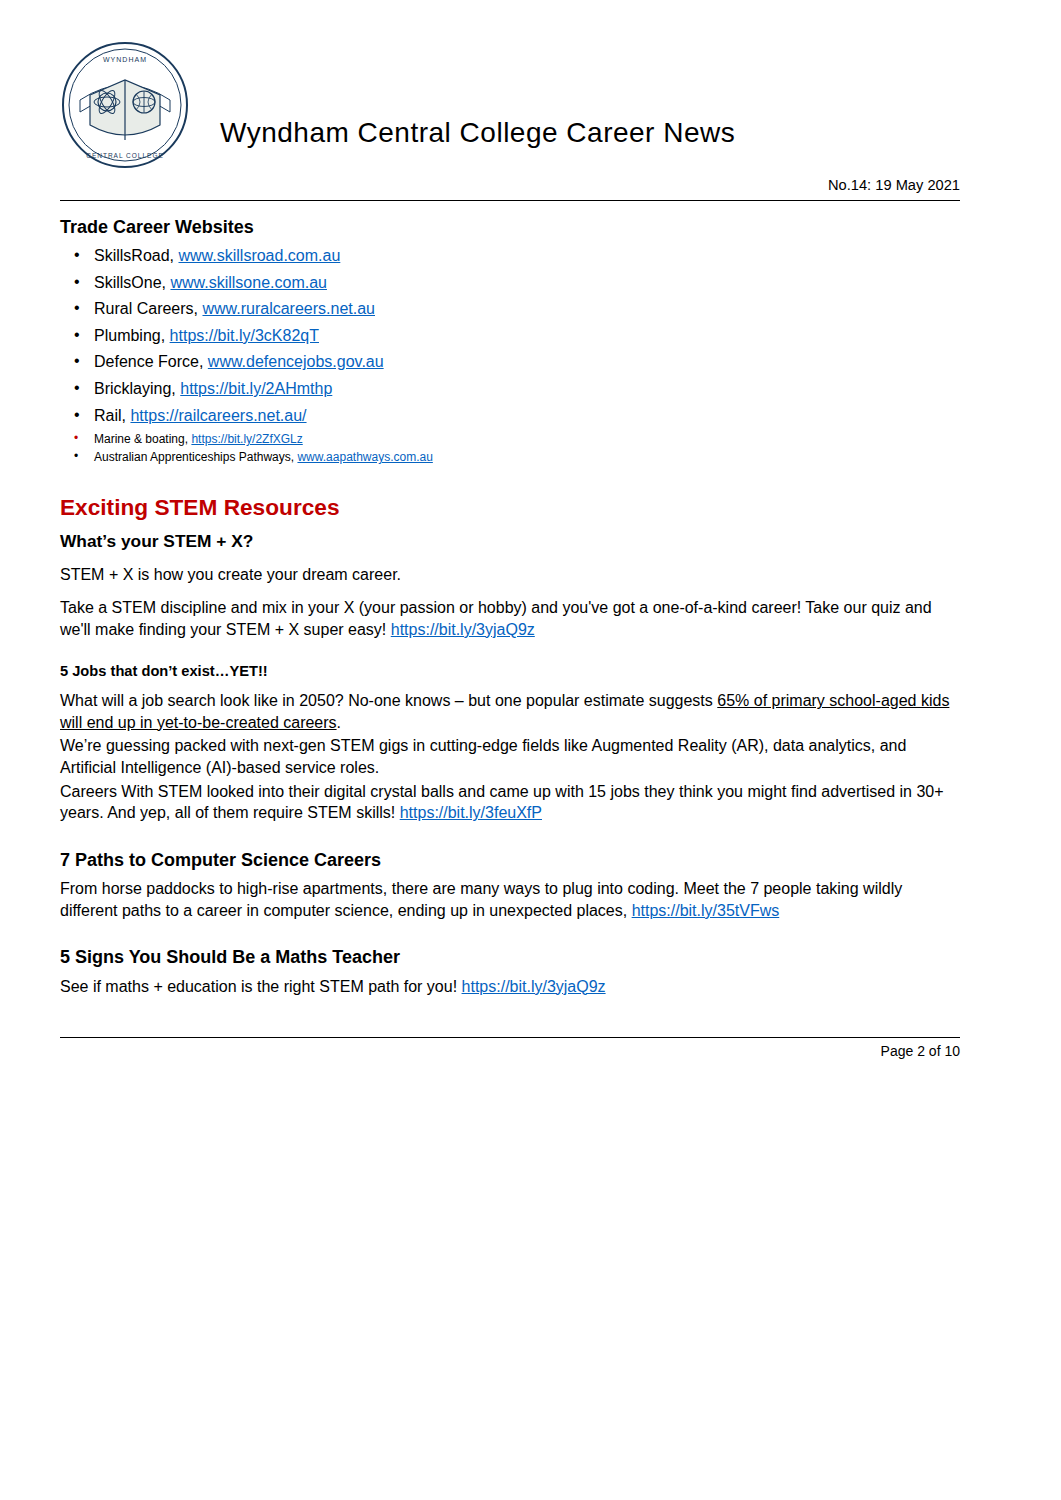WYNDHAM CENTRAL COLLEGE
Wyndham Central College Career News
No.14: 19 May 2021
Trade Career Websites
SkillsRoad, www.skillsroad.com.au
SkillsOne, www.skillsone.com.au
Rural Careers, www.ruralcareers.net.au
Plumbing, https://bit.ly/3cK82qT
Defence Force, www.defencejobs.gov.au
Bricklaying, https://bit.ly/2AHmthp
Rail, https://railcareers.net.au/
Marine & boating, https://bit.ly/2ZfXGLz
Australian Apprenticeships Pathways, www.aapathways.com.au
Exciting STEM Resources
What’s your STEM + X?
STEM + X is how you create your dream career.
Take a STEM discipline and mix in your X (your passion or hobby) and you've got a one-of-a-kind career! Take our quiz and we'll make finding your STEM + X super easy! https://bit.ly/3yjaQ9z
5 Jobs that don’t exist…YET!!
What will a job search look like in 2050? No-one knows – but one popular estimate suggests 65% of primary school-aged kids will end up in yet-to-be-created careers.
We’re guessing packed with next-gen STEM gigs in cutting-edge fields like Augmented Reality (AR), data analytics, and Artificial Intelligence (AI)-based service roles.
Careers With STEM looked into their digital crystal balls and came up with 15 jobs they think you might find advertised in 30+ years. And yep, all of them require STEM skills! https://bit.ly/3feuXfP
7 Paths to Computer Science Careers
From horse paddocks to high-rise apartments, there are many ways to plug into coding. Meet the 7 people taking wildly different paths to a career in computer science, ending up in unexpected places, https://bit.ly/35tVFws
5 Signs You Should Be a Maths Teacher
See if maths + education is the right STEM path for you! https://bit.ly/3yjaQ9z
Page 2 of 10